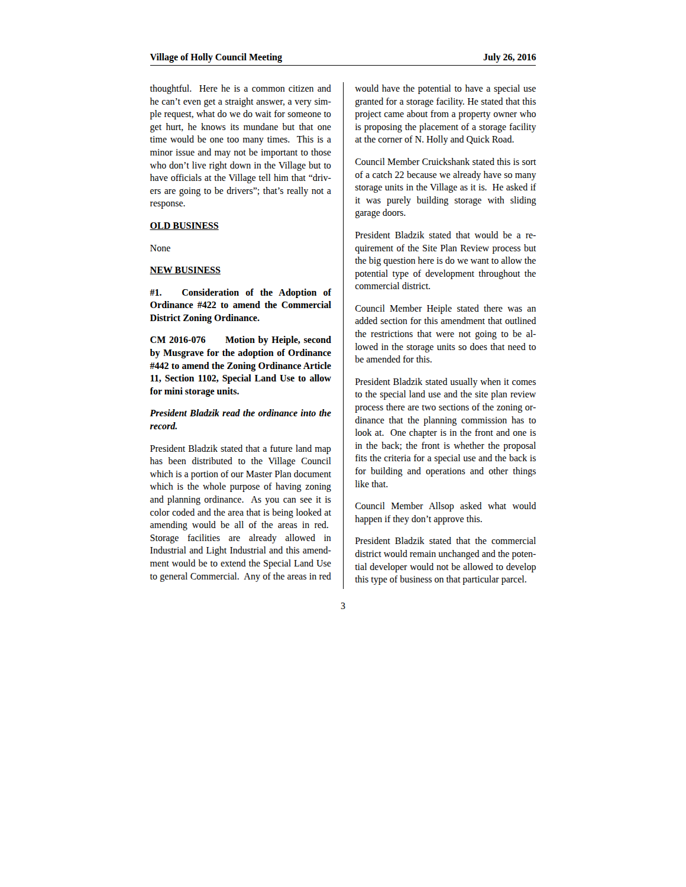Village of Holly Council Meeting July 26, 2016
thoughtful. Here he is a common citizen and he can’t even get a straight answer, a very simple request, what do we do wait for someone to get hurt, he knows its mundane but that one time would be one too many times. This is a minor issue and may not be important to those who don’t live right down in the Village but to have officials at the Village tell him that “drivers are going to be drivers”; that’s really not a response.
OLD BUSINESS
None
NEW BUSINESS
#1. Consideration of the Adoption of Ordinance #422 to amend the Commercial District Zoning Ordinance.
CM 2016-076 Motion by Heiple, second by Musgrave for the adoption of Ordinance #442 to amend the Zoning Ordinance Article 11, Section 1102, Special Land Use to allow for mini storage units.
President Bladzik read the ordinance into the record.
President Bladzik stated that a future land map has been distributed to the Village Council which is a portion of our Master Plan document which is the whole purpose of having zoning and planning ordinance. As you can see it is color coded and the area that is being looked at amending would be all of the areas in red. Storage facilities are already allowed in Industrial and Light Industrial and this amendment would be to extend the Special Land Use to general Commercial. Any of the areas in red would have the potential to have a special use granted for a storage facility. He stated that this project came about from a property owner who is proposing the placement of a storage facility at the corner of N. Holly and Quick Road.
Council Member Cruickshank stated this is sort of a catch 22 because we already have so many storage units in the Village as it is. He asked if it was purely building storage with sliding garage doors.
President Bladzik stated that would be a requirement of the Site Plan Review process but the big question here is do we want to allow the potential type of development throughout the commercial district.
Council Member Heiple stated there was an added section for this amendment that outlined the restrictions that were not going to be allowed in the storage units so does that need to be amended for this.
President Bladzik stated usually when it comes to the special land use and the site plan review process there are two sections of the zoning ordinance that the planning commission has to look at. One chapter is in the front and one is in the back; the front is whether the proposal fits the criteria for a special use and the back is for building and operations and other things like that.
Council Member Allsop asked what would happen if they don’t approve this.
President Bladzik stated that the commercial district would remain unchanged and the potential developer would not be allowed to develop this type of business on that particular parcel.
3